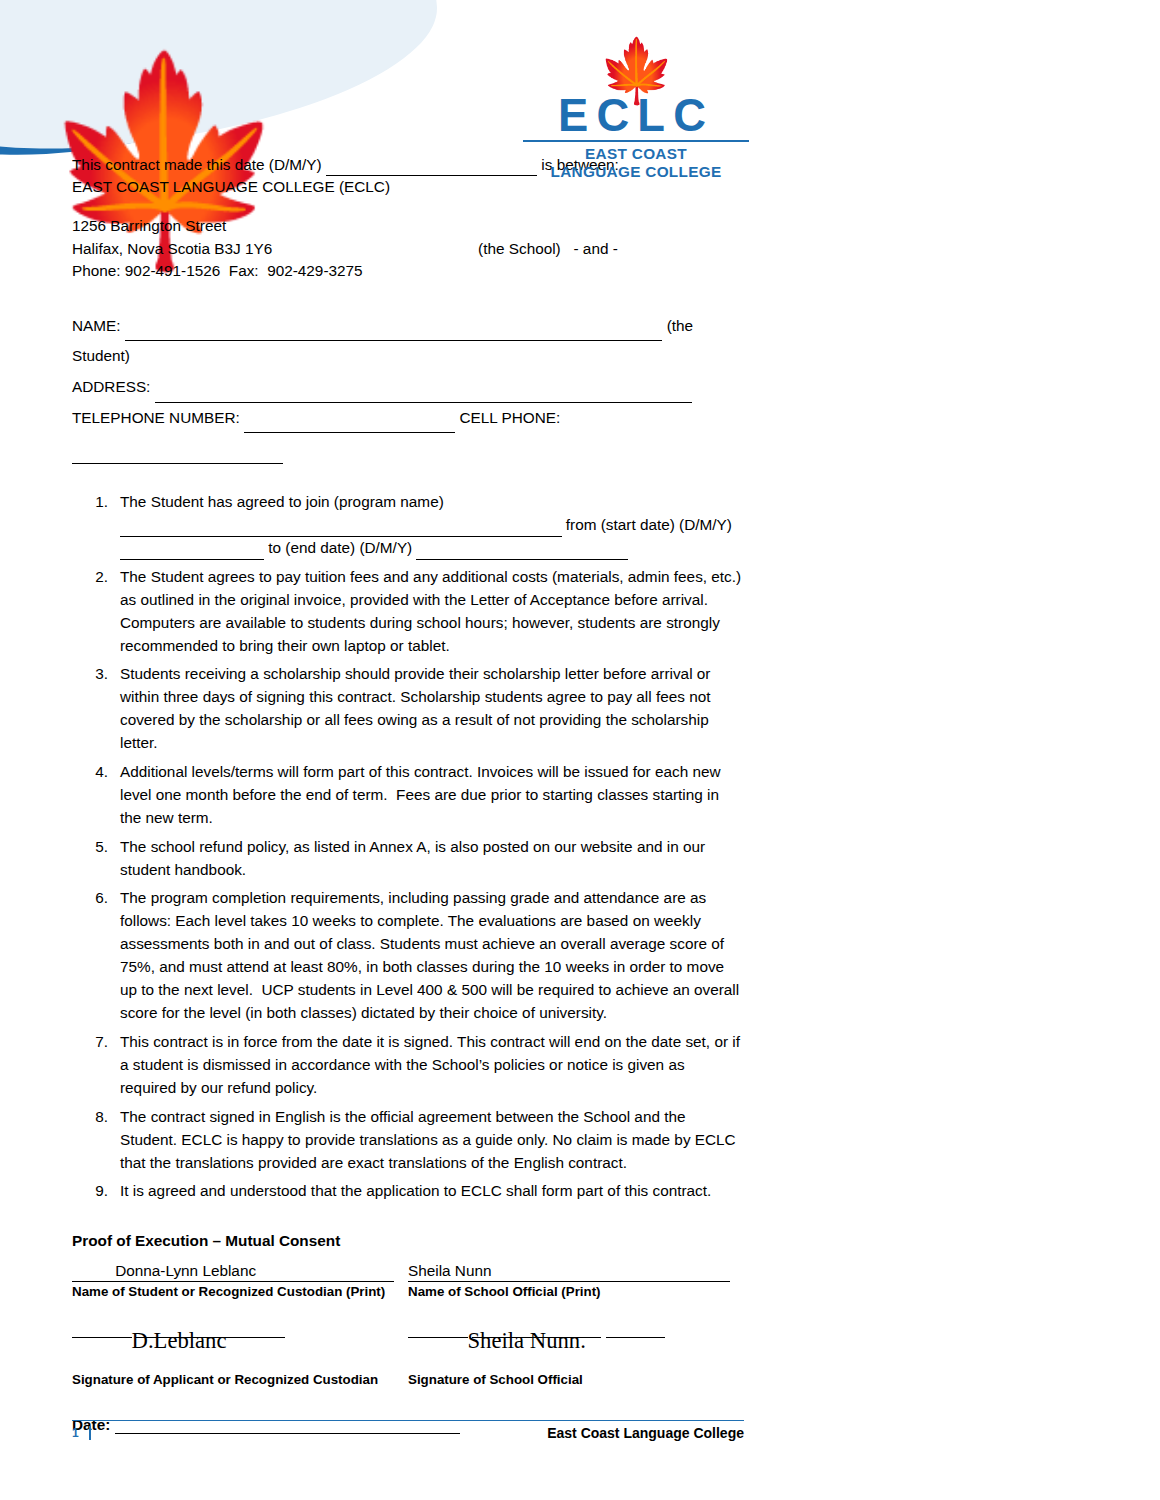🍁
🍁
ECLC
EAST COAST
LANGUAGE COLLEGE
This contract made this date (D/M/Y) is between:
EAST COAST LANGUAGE COLLEGE (ECLC)
1256 Barrington Street
Halifax, Nova Scotia B3J 1Y6 (the School) - and -
Phone: 902-491-1526 Fax: 902-429-3275
NAME: (the Student)
ADDRESS:
TELEPHONE NUMBER: CELL PHONE:
The Student has agreed to join (program name) from (start date) (D/M/Y) to (end date) (D/M/Y)
The Student agrees to pay tuition fees and any additional costs (materials, admin fees, etc.) as outlined in the original invoice, provided with the Letter of Acceptance before arrival. Computers are available to students during school hours; however, students are strongly recommended to bring their own laptop or tablet.
Students receiving a scholarship should provide their scholarship letter before arrival or within three days of signing this contract. Scholarship students agree to pay all fees not covered by the scholarship or all fees owing as a result of not providing the scholarship letter.
Additional levels/terms will form part of this contract. Invoices will be issued for each new level one month before the end of term. Fees are due prior to starting classes starting in the new term.
The school refund policy, as listed in Annex A, is also posted on our website and in our student handbook.
The program completion requirements, including passing grade and attendance are as follows: Each level takes 10 weeks to complete. The evaluations are based on weekly assessments both in and out of class. Students must achieve an overall average score of 75%, and must attend at least 80%, in both classes during the 10 weeks in order to move up to the next level. UCP students in Level 400 & 500 will be required to achieve an overall score for the level (in both classes) dictated by their choice of university.
This contract is in force from the date it is signed. This contract will end on the date set, or if a student is dismissed in accordance with the School’s policies or notice is given as required by our refund policy.
The contract signed in English is the official agreement between the School and the Student. ECLC is happy to provide translations as a guide only. No claim is made by ECLC that the translations provided are exact translations of the English contract.
It is agreed and understood that the application to ECLC shall form part of this contract.
Proof of Execution – Mutual Consent
| Donna-Lynn Leblanc Name of Student or Recognized Custodian (Print) | Sheila Nunn Name of School Official (Print) |
| D.Leblanc Signature of Applicant or Recognized Custodian | Sheila Nunn. Signature of School Official |
Date:
1 East Coast Language College